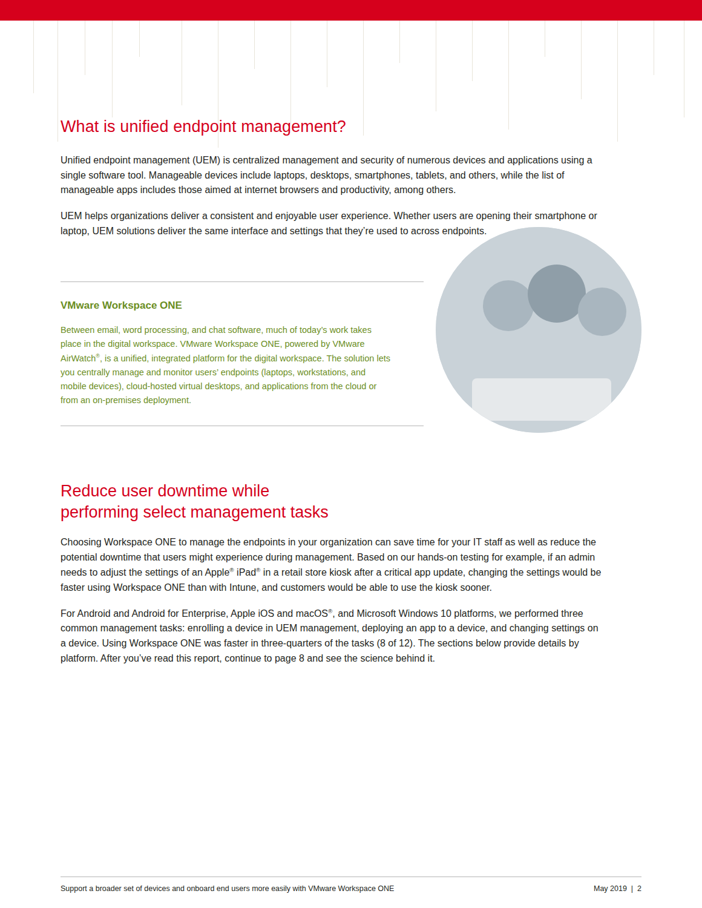What is unified endpoint management?
Unified endpoint management (UEM) is centralized management and security of numerous devices and applications using a single software tool. Manageable devices include laptops, desktops, smartphones, tablets, and others, while the list of manageable apps includes those aimed at internet browsers and productivity, among others.
UEM helps organizations deliver a consistent and enjoyable user experience. Whether users are opening their smartphone or laptop, UEM solutions deliver the same interface and settings that they’re used to across endpoints.
VMware Workspace ONE
Between email, word processing, and chat software, much of today’s work takes place in the digital workspace. VMware Workspace ONE, powered by VMware AirWatch®, is a unified, integrated platform for the digital workspace. The solution lets you centrally manage and monitor users’ endpoints (laptops, workstations, and mobile devices), cloud-hosted virtual desktops, and applications from the cloud or from an on-premises deployment.
Reduce user downtime while
performing select management tasks
Choosing Workspace ONE to manage the endpoints in your organization can save time for your IT staff as well as reduce the potential downtime that users might experience during management. Based on our hands-on testing for example, if an admin needs to adjust the settings of an Apple® iPad® in a retail store kiosk after a critical app update, changing the settings would be faster using Workspace ONE than with Intune, and customers would be able to use the kiosk sooner.
For Android and Android for Enterprise, Apple iOS and macOS®, and Microsoft Windows 10 platforms, we performed three common management tasks: enrolling a device in UEM management, deploying an app to a device, and changing settings on a device. Using Workspace ONE was faster in three-quarters of the tasks (8 of 12). The sections below provide details by platform. After you’ve read this report, continue to page 8 and see the science behind it.
Support a broader set of devices and onboard end users more easily with VMware Workspace ONE May 2019 | 2